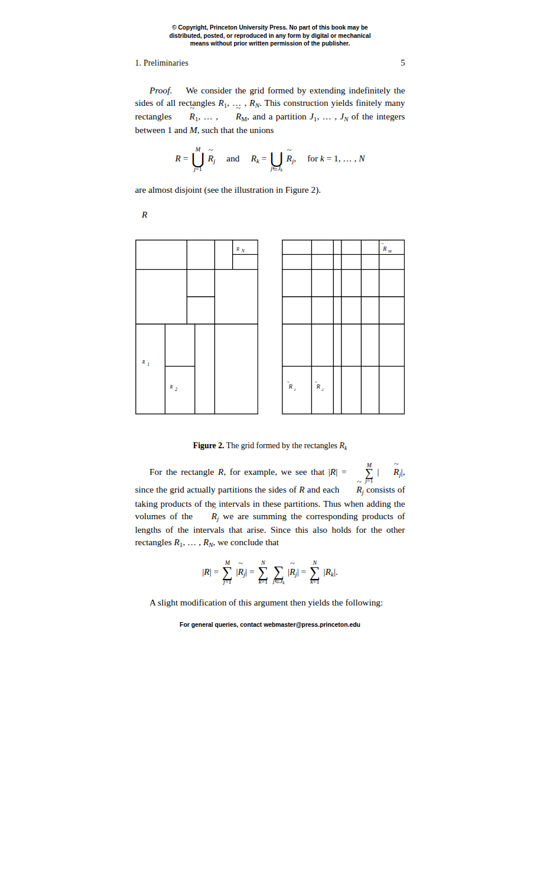© Copyright, Princeton University Press. No part of this book may be
distributed, posted, or reproduced in any form by digital or mechanical
means without prior written permission of the publisher.
1. Preliminaries 5
Proof. We consider the grid formed by extending indefinitely the sides of all rectangles R 1, … , RN. This construction yields finitely many rectangles ~R 1, … , ~R M, and a partition J 1, … , JN of the integers between 1 and M, such that the unions
R = M ⋃ j=1 ~R j and Rk = ⋃ j∈Jk ~R j, for k = 1, … , N
are almost disjoint (see the illustration in Figure 2).
R
R N R 1 R 2 R M ~ R 1 ~ R 2 ~
Figure 2. The grid formed by the rectangles Rk
For the rectangle R, for example, we see that |R| = M∑j=1 |~R j|, since the grid actually partitions the sides of R and each ~R j consists of taking products of the intervals in these partitions. Thus when adding the volumes of the ~R j we are summing the corresponding products of lengths of the intervals that arise. Since this also holds for the other rectangles R 1, … , RN, we conclude that
|R| = M ∑ j=1 |~R j| = N ∑ k=1 ∑ j∈Jk |~R j| = N ∑ k=1 |Rk|.
A slight modification of this argument then yields the following:
For general queries, contact webmaster@press.princeton.edu